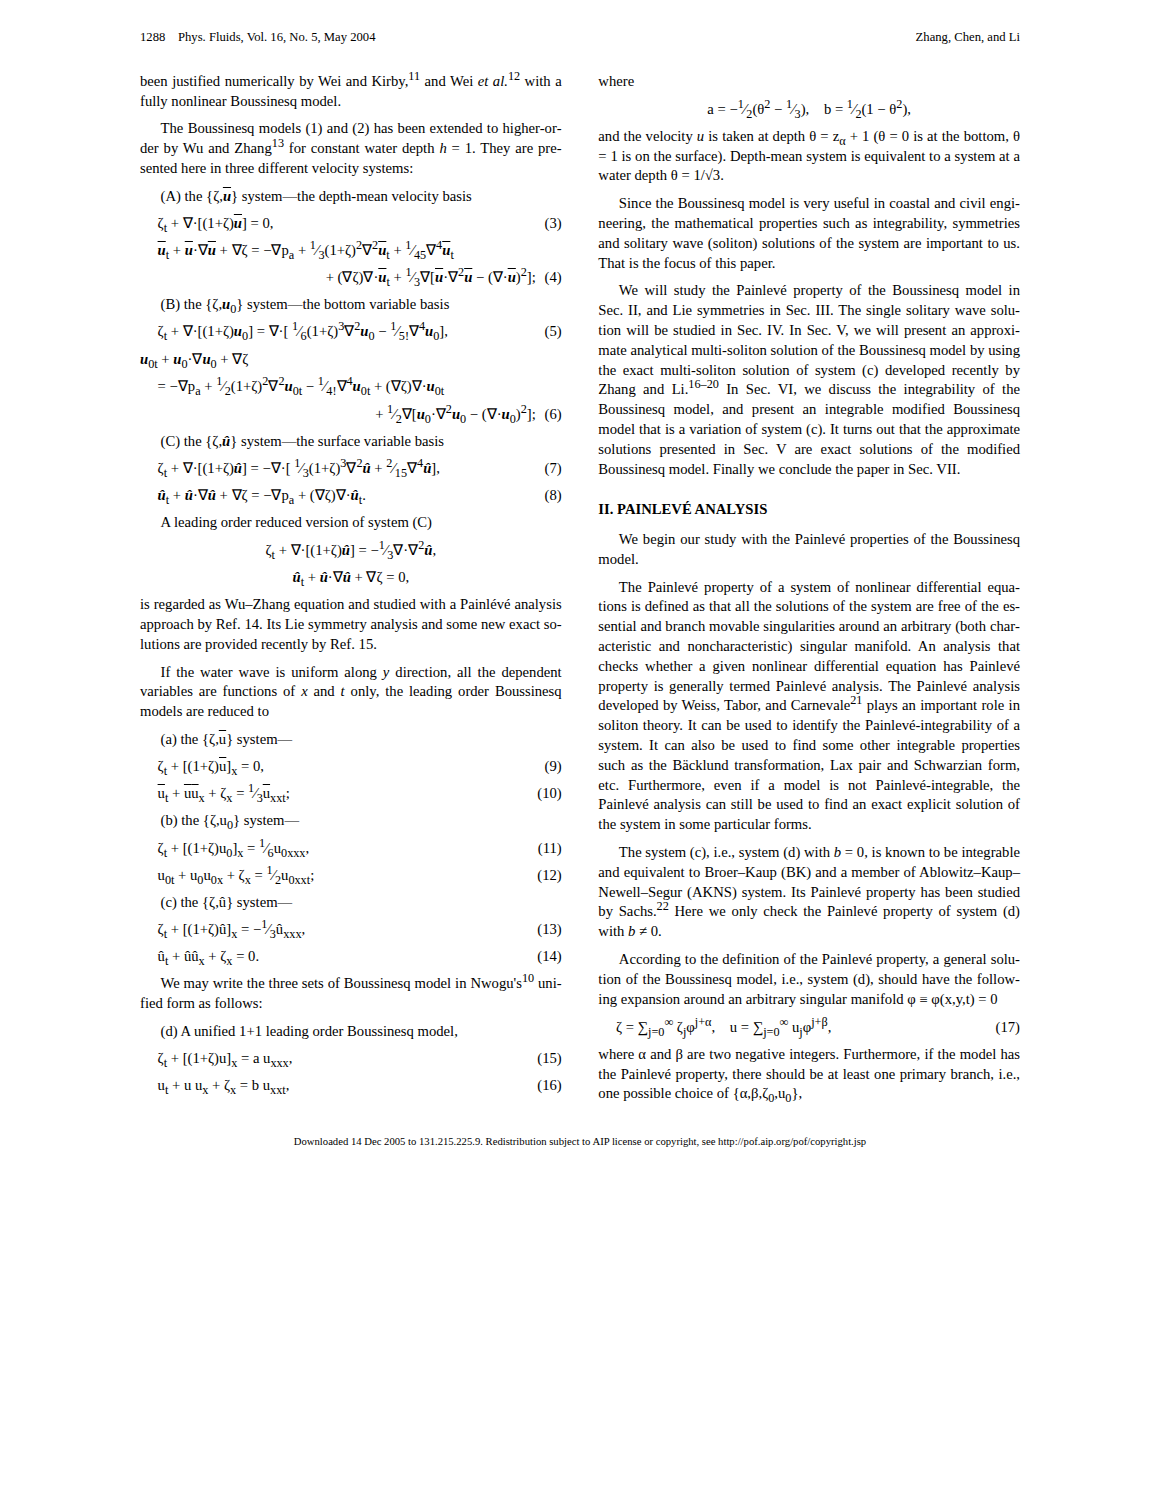1288 Phys. Fluids, Vol. 16, No. 5, May 2004
Zhang, Chen, and Li
been justified numerically by Wei and Kirby,11 and Wei et al.12 with a fully nonlinear Boussinesq model.
The Boussinesq models (1) and (2) has been extended to higher-order by Wu and Zhang13 for constant water depth h = 1. They are presented here in three different velocity systems:
(A) the {ζ,u} system—the depth-mean velocity basis
ζt + ∇·[(1+ζ)u] = 0,
(3)
ut + u·∇u + ∇ζ = −∇pa + 1⁄3(1+ζ)2∇2ut + 1⁄45∇4ut
+ (∇ζ)∇·ut + 1⁄3∇[u·∇2u − (∇·u)2];
(4)
(B) the {ζ,u0} system—the bottom variable basis
ζt + ∇·[(1+ζ)u0] = ∇·[ 1⁄6(1+ζ)3∇2u0 − 1⁄5!∇4u0],
(5)
u0t + u0·∇u0 + ∇ζ
= −∇pa + 1⁄2(1+ζ)2∇2u0t − 1⁄4!∇4u0t + (∇ζ)∇·u0t
+ 1⁄2∇[u0·∇2u0 − (∇·u0)2];
(6)
(C) the {ζ,û} system—the surface variable basis
ζt + ∇·[(1+ζ)û] = −∇·[ 1⁄3(1+ζ)3∇2û + 2⁄15∇4û],
(7)
ût + û·∇û + ∇ζ = −∇pa + (∇ζ)∇·ût.
(8)
A leading order reduced version of system (C)
ζt + ∇·[(1+ζ)û] = −1⁄3∇·∇2û,
ût + û·∇û + ∇ζ = 0,
is regarded as Wu–Zhang equation and studied with a Painlévé analysis approach by Ref. 14. Its Lie symmetry analysis and some new exact solutions are provided recently by Ref. 15.
If the water wave is uniform along y direction, all the dependent variables are functions of x and t only, the leading order Boussinesq models are reduced to
(a) the {ζ,u} system—
ζt + [(1+ζ)u]x = 0,
(9)
ut + uux + ζx = 1⁄3uxxt;
(10)
(b) the {ζ,u0} system—
ζt + [(1+ζ)u0]x = 1⁄6u0xxx,
(11)
u0t + u0u0x + ζx = 1⁄2u0xxt;
(12)
(c) the {ζ,û} system—
ζt + [(1+ζ)û]x = −1⁄3ûxxx,
(13)
ût + ûûx + ζx = 0.
(14)
We may write the three sets of Boussinesq model in Nwogu's10 unified form as follows:
(d) A unified 1+1 leading order Boussinesq model,
ζt + [(1+ζ)u]x = a uxxx,
(15)
ut + u ux + ζx = b uxxt,
(16)
where
a = −1⁄2(θ2 − 1⁄3), b = 1⁄2(1 − θ2),
and the velocity u is taken at depth θ = zα + 1 (θ = 0 is at the bottom, θ = 1 is on the surface). Depth-mean system is equivalent to a system at a water depth θ = 1/√3.
Since the Boussinesq model is very useful in coastal and civil engineering, the mathematical properties such as integrability, symmetries and solitary wave (soliton) solutions of the system are important to us. That is the focus of this paper.
We will study the Painlevé property of the Boussinesq model in Sec. II, and Lie symmetries in Sec. III. The single solitary wave solution will be studied in Sec. IV. In Sec. V, we will present an approximate analytical multi-soliton solution of the Boussinesq model by using the exact multi-soliton solution of system (c) developed recently by Zhang and Li.16–20 In Sec. VI, we discuss the integrability of the Boussinesq model, and present an integrable modified Boussinesq model that is a variation of system (c). It turns out that the approximate solutions presented in Sec. V are exact solutions of the modified Boussinesq model. Finally we conclude the paper in Sec. VII.
II. PAINLEVÉ ANALYSIS
We begin our study with the Painlevé properties of the Boussinesq model.
The Painlevé property of a system of nonlinear differential equations is defined as that all the solutions of the system are free of the essential and branch movable singularities around an arbitrary (both characteristic and noncharacteristic) singular manifold. An analysis that checks whether a given nonlinear differential equation has Painlevé property is generally termed Painlevé analysis. The Painlevé analysis developed by Weiss, Tabor, and Carnevale21 plays an important role in soliton theory. It can be used to identify the Painlevé-integrability of a system. It can also be used to find some other integrable properties such as the Bäcklund transformation, Lax pair and Schwarzian form, etc. Furthermore, even if a model is not Painlevé-integrable, the Painlevé analysis can still be used to find an exact explicit solution of the system in some particular forms.
The system (c), i.e., system (d) with b = 0, is known to be integrable and equivalent to Broer–Kaup (BK) and a member of Ablowitz–Kaup–Newell–Segur (AKNS) system. Its Painlevé property has been studied by Sachs.22 Here we only check the Painlevé property of system (d) with b ≠ 0.
According to the definition of the Painlevé property, a general solution of the Boussinesq model, i.e., system (d), should have the following expansion around an arbitrary singular manifold φ ≡ φ(x,y,t) = 0
ζ = ∑j=0∞ ζjφj+α, u = ∑j=0∞ ujφj+β,
(17)
where α and β are two negative integers. Furthermore, if the model has the Painlevé property, there should be at least one primary branch, i.e., one possible choice of {α,β,ζ0,u0},
Downloaded 14 Dec 2005 to 131.215.225.9. Redistribution subject to AIP license or copyright, see http://pof.aip.org/pof/copyright.jsp